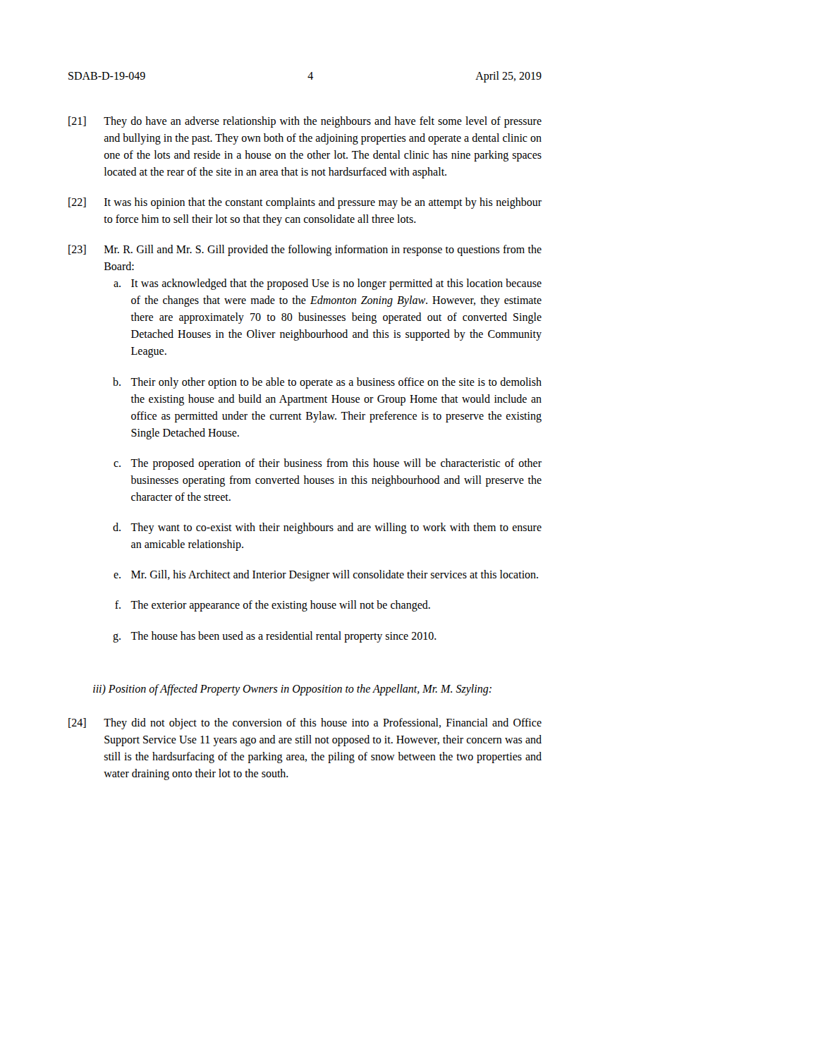SDAB-D-19-049 4 April 25, 2019
[21]
They do have an adverse relationship with the neighbours and have felt some level of pressure and bullying in the past. They own both of the adjoining properties and operate a dental clinic on one of the lots and reside in a house on the other lot. The dental clinic has nine parking spaces located at the rear of the site in an area that is not hardsurfaced with asphalt.
[22]
It was his opinion that the constant complaints and pressure may be an attempt by his neighbour to force him to sell their lot so that they can consolidate all three lots.
[23]
Mr. R. Gill and Mr. S. Gill provided the following information in response to questions from the Board:
It was acknowledged that the proposed Use is no longer permitted at this location because of the changes that were made to the Edmonton Zoning Bylaw. However, they estimate there are approximately 70 to 80 businesses being operated out of converted Single Detached Houses in the Oliver neighbourhood and this is supported by the Community League.
Their only other option to be able to operate as a business office on the site is to demolish the existing house and build an Apartment House or Group Home that would include an office as permitted under the current Bylaw. Their preference is to preserve the existing Single Detached House.
The proposed operation of their business from this house will be characteristic of other businesses operating from converted houses in this neighbourhood and will preserve the character of the street.
They want to co-exist with their neighbours and are willing to work with them to ensure an amicable relationship.
Mr. Gill, his Architect and Interior Designer will consolidate their services at this location.
The exterior appearance of the existing house will not be changed.
The house has been used as a residential rental property since 2010.
iii) Position of Affected Property Owners in Opposition to the Appellant, Mr. M. Szyling:
[24]
They did not object to the conversion of this house into a Professional, Financial and Office Support Service Use 11 years ago and are still not opposed to it. However, their concern was and still is the hardsurfacing of the parking area, the piling of snow between the two properties and water draining onto their lot to the south.